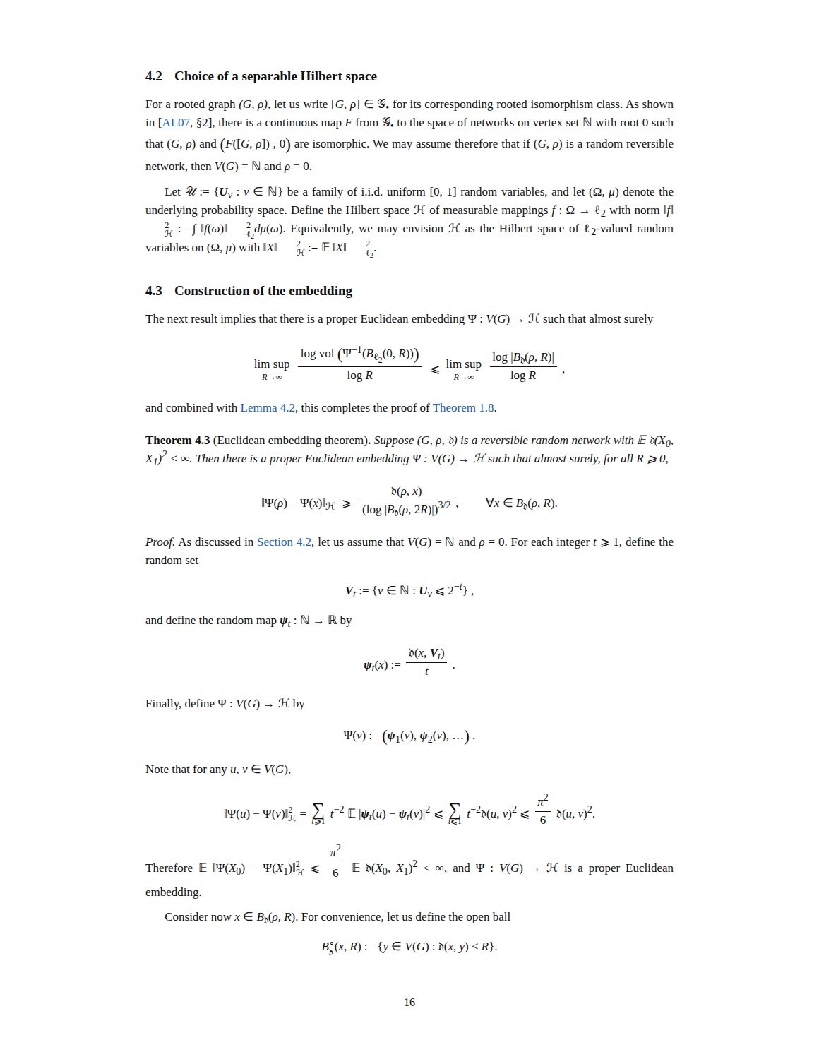4.2 Choice of a separable Hilbert space
For a rooted graph (G, ρ), let us write [G, ρ] ∈ 𝒢• for its corresponding rooted isomorphism class. As shown in [AL07, §2], there is a continuous map F from 𝒢• to the space of networks on vertex set ℕ with root 0 such that (G, ρ) and (F([G, ρ]) , 0) are isomorphic. We may assume therefore that if (G, ρ) is a random reversible network, then V(G) = ℕ and ρ = 0.
Let 𝒰 := {Uv : v ∈ ℕ} be a family of i.i.d. uniform [0, 1] random variables, and let (Ω, μ) denote the underlying probability space. Define the Hilbert space ℋ of measurable mappings f : Ω → ℓ2 with norm ‖f‖2ℋ := ∫ ‖f(ω)‖2ℓ2 dμ(ω). Equivalently, we may envision ℋ as the Hilbert space of ℓ2-valued random variables on (Ω, μ) with ‖X‖2ℋ := 𝔼 ‖X‖2ℓ2.
4.3 Construction of the embedding
The next result implies that there is a proper Euclidean embedding Ψ : V(G) → ℋ such that almost surely
lim sup R→∞ log vol (Ψ−1(Bℓ2(0, R))) log R ⩽ lim sup R→∞ log |B𝔡(ρ, R)| log R ,
and combined with Lemma 4.2, this completes the proof of Theorem 1.8.
Theorem 4.3 (Euclidean embedding theorem). Suppose (G, ρ, 𝔡) is a reversible random network with 𝔼 𝔡(X0, X1)2 < ∞. Then there is a proper Euclidean embedding Ψ : V(G) → ℋ such that almost surely, for all R ⩾ 0,
‖Ψ(ρ) − Ψ(x)‖ℋ ⩾ 𝔡(ρ, x) (log |B𝔡(ρ, 2R)|)3/2 , ∀x ∈ B𝔡(ρ, R).
Proof. As discussed in Section 4.2, let us assume that V(G) = ℕ and ρ = 0. For each integer t ⩾ 1, define the random set
Vt := {v ∈ ℕ : Uv ⩽ 2−t} ,
and define the random map ψt : ℕ → ℝ by
ψt(x) := 𝔡(x, Vt) t .
Finally, define Ψ : V(G) → ℋ by
Ψ(v) := (ψ1(v), ψ2(v), …) .
Note that for any u, v ∈ V(G),
‖Ψ(u) − Ψ(v)‖2ℋ = ∑t⩾1 t−2 𝔼 |ψt(u) − ψt(v)|2 ⩽ ∑t⩽1 t−2𝔡(u, v)2 ⩽ π2 6 𝔡(u, v)2.
Therefore 𝔼 ‖Ψ(X0) − Ψ(X1)‖2ℋ ⩽ π26 𝔼 𝔡(X0, X1)2 < ∞, and Ψ : V(G) → ℋ is a proper Euclidean embedding.
Consider now x ∈ B𝔡(ρ, R). For convenience, let us define the open ball
B∘𝔡(x, R) := {y ∈ V(G) : 𝔡(x, y) < R}.
16